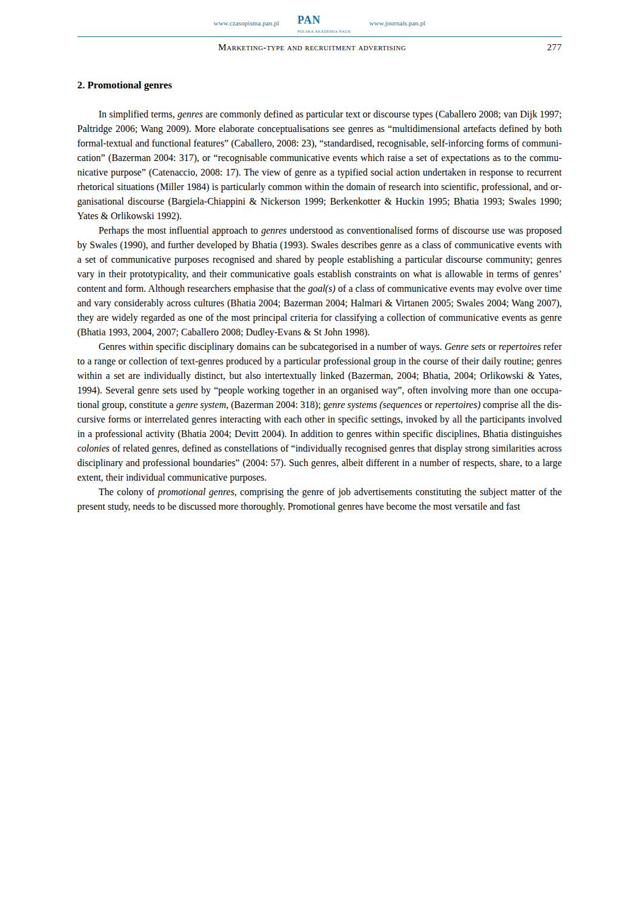www.czasopisma.pan.pl PANPOLSKA AKADEMIA NAUK www.journals.pan.pl
Marketing-type and recruitment advertising 277
2. Promotional genres
In simplified terms, genres are commonly defined as particular text or discourse types (Caballero 2008; van Dijk 1997; Paltridge 2006; Wang 2009). More elaborate conceptualisations see genres as “multidimensional artefacts defined by both formal-textual and functional features” (Caballero, 2008: 23), “standardised, recognisable, self-inforcing forms of communication” (Bazerman 2004: 317), or “recognisable communicative events which raise a set of expectations as to the communicative purpose” (Catenaccio, 2008: 17). The view of genre as a typified social action undertaken in response to recurrent rhetorical situations (Miller 1984) is particularly common within the domain of research into scientific, professional, and organisational discourse (Bargiela-Chiappini & Nickerson 1999; Berkenkotter & Huckin 1995; Bhatia 1993; Swales 1990; Yates & Orlikowski 1992).
Perhaps the most influential approach to genres understood as conventionalised forms of discourse use was proposed by Swales (1990), and further developed by Bhatia (1993). Swales describes genre as a class of communicative events with a set of communicative purposes recognised and shared by people establishing a particular discourse community; genres vary in their prototypicality, and their communicative goals establish constraints on what is allowable in terms of genres’ content and form. Although researchers emphasise that the goal(s) of a class of communicative events may evolve over time and vary considerably across cultures (Bhatia 2004; Bazerman 2004; Halmari & Virtanen 2005; Swales 2004; Wang 2007), they are widely regarded as one of the most principal criteria for classifying a collection of communicative events as genre (Bhatia 1993, 2004, 2007; Caballero 2008; Dudley-Evans & St John 1998).
Genres within specific disciplinary domains can be subcategorised in a number of ways. Genre sets or repertoires refer to a range or collection of text-genres produced by a particular professional group in the course of their daily routine; genres within a set are individually distinct, but also intertextually linked (Bazerman, 2004; Bhatia, 2004; Orlikowski & Yates, 1994). Several genre sets used by “people working together in an organised way”, often involving more than one occupational group, constitute a genre system, (Bazerman 2004: 318); genre systems (sequences or repertoires) comprise all the discursive forms or interrelated genres interacting with each other in specific settings, invoked by all the participants involved in a professional activity (Bhatia 2004; Devitt 2004). In addition to genres within specific disciplines, Bhatia distinguishes colonies of related genres, defined as constellations of “individually recognised genres that display strong similarities across disciplinary and professional boundaries” (2004: 57). Such genres, albeit different in a number of respects, share, to a large extent, their individual communicative purposes.
The colony of promotional genres, comprising the genre of job advertisements constituting the subject matter of the present study, needs to be discussed more thoroughly. Promotional genres have become the most versatile and fast